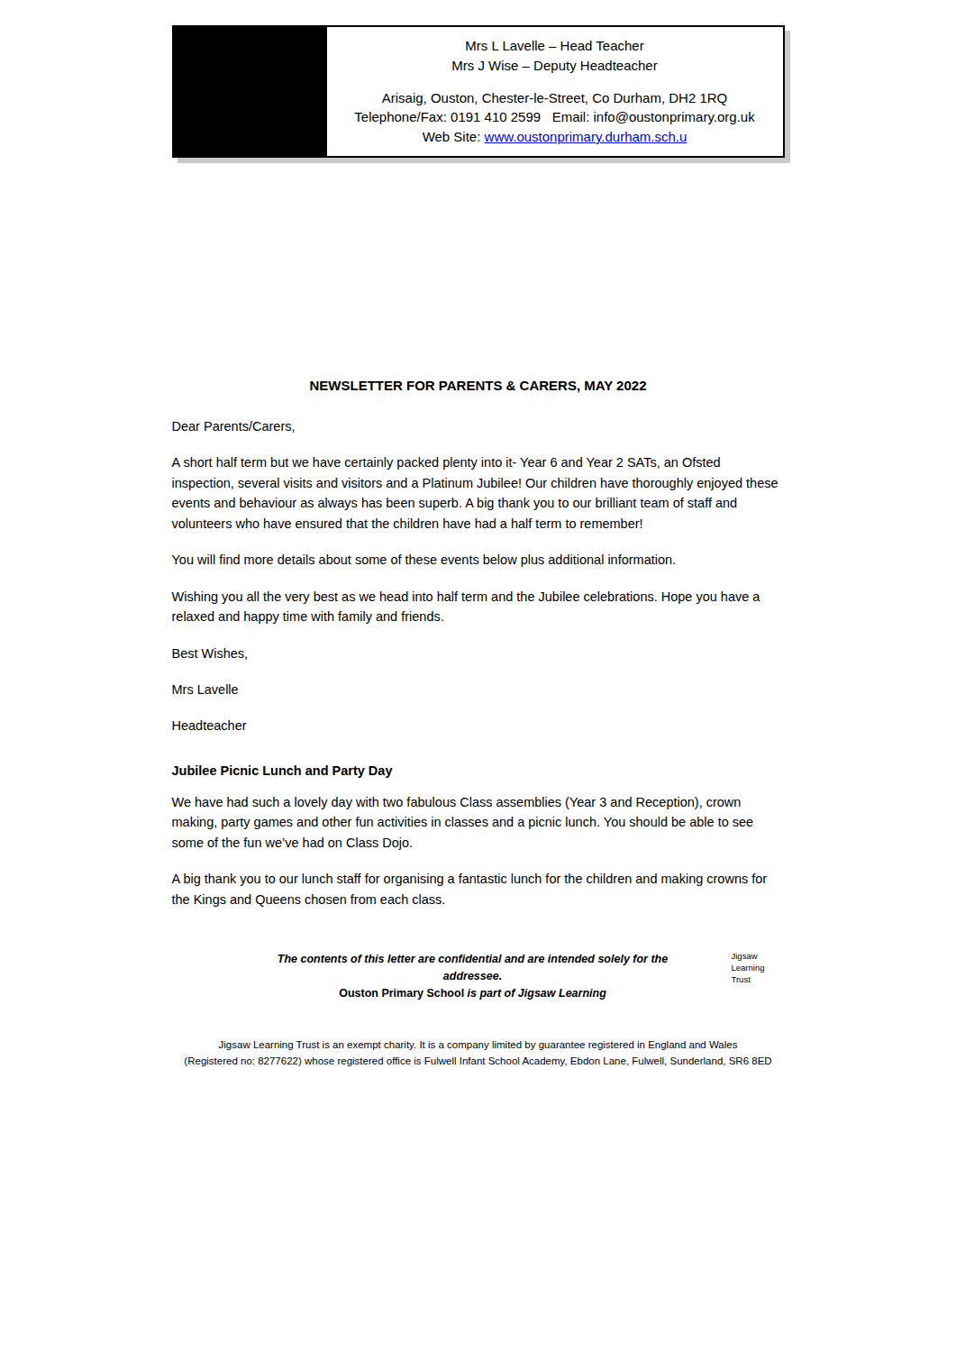Mrs L Lavelle – Head Teacher
Mrs J Wise – Deputy Headteacher
Arisaig, Ouston, Chester-le-Street, Co Durham, DH2 1RQ
Telephone/Fax: 0191 410 2599 Email: info@oustonprimary.org.uk
Web Site: www.oustonprimary.durham.sch.u
NEWSLETTER FOR PARENTS & CARERS, MAY 2022
Dear Parents/Carers,
A short half term but we have certainly packed plenty into it- Year 6 and Year 2 SATs, an Ofsted inspection, several visits and visitors and a Platinum Jubilee! Our children have thoroughly enjoyed these events and behaviour as always has been superb. A big thank you to our brilliant team of staff and volunteers who have ensured that the children have had a half term to remember!
You will find more details about some of these events below plus additional information.
Wishing you all the very best as we head into half term and the Jubilee celebrations. Hope you have a relaxed and happy time with family and friends.
Best Wishes,
Mrs Lavelle
Headteacher
Jubilee Picnic Lunch and Party Day
We have had such a lovely day with two fabulous Class assemblies (Year 3 and Reception), crown making, party games and other fun activities in classes and a picnic lunch. You should be able to see some of the fun we’ve had on Class Dojo.
A big thank you to our lunch staff for organising a fantastic lunch for the children and making crowns for the Kings and Queens chosen from each class.
The contents of this letter are confidential and are intended solely for the addressee.
Ouston Primary School is part of Jigsaw Learning
Jigsaw
Learning
Trust
Jigsaw Learning Trust is an exempt charity. It is a company limited by guarantee registered in England and Wales
(Registered no: 8277622) whose registered office is Fulwell Infant School Academy, Ebdon Lane, Fulwell, Sunderland, SR6 8ED